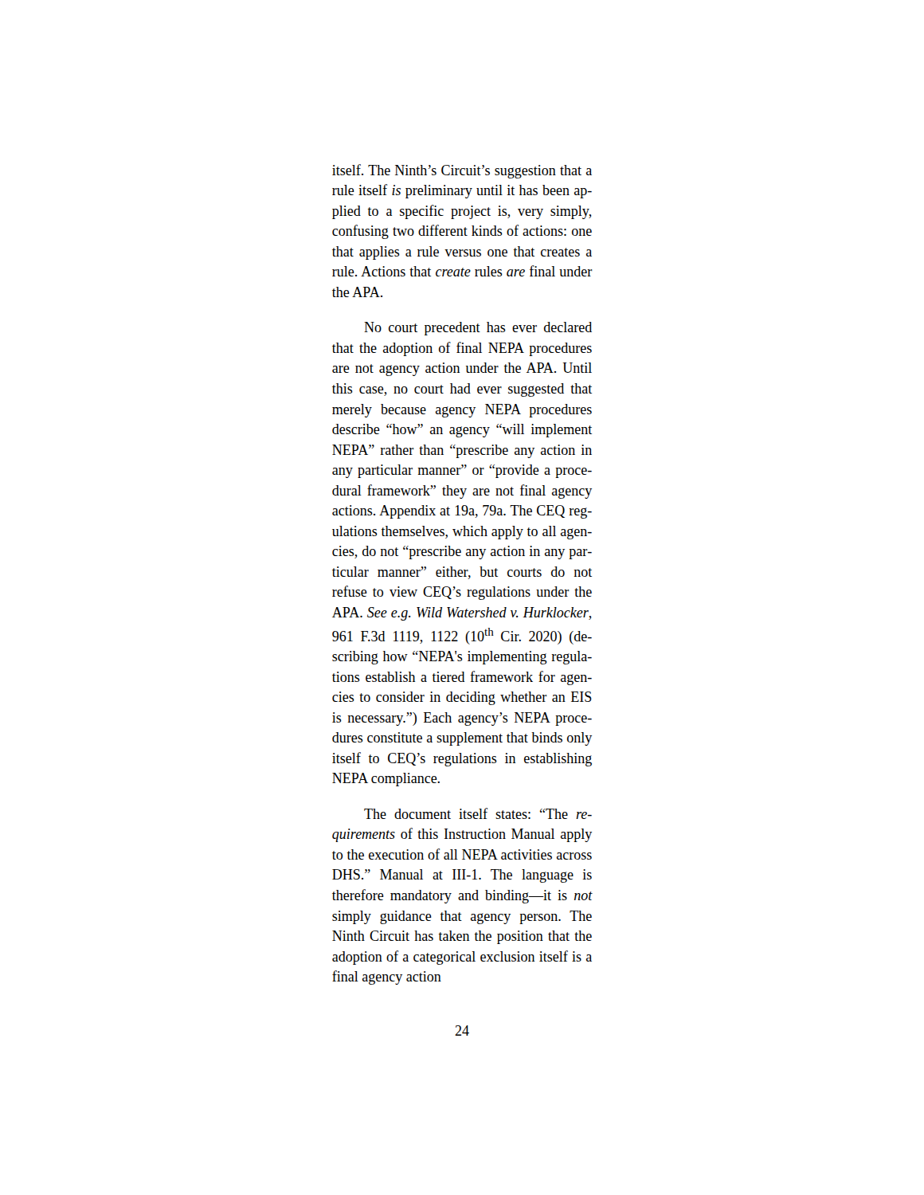itself. The Ninth’s Circuit’s suggestion that a rule itself is preliminary until it has been applied to a specific project is, very simply, confusing two different kinds of actions: one that applies a rule versus one that creates a rule. Actions that create rules are final under the APA.
No court precedent has ever declared that the adoption of final NEPA procedures are not agency action under the APA. Until this case, no court had ever suggested that merely because agency NEPA procedures describe “how” an agency “will implement NEPA” rather than “prescribe any action in any particular manner” or “provide a procedural framework” they are not final agency actions. Appendix at 19a, 79a. The CEQ regulations themselves, which apply to all agencies, do not “prescribe any action in any particular manner” either, but courts do not refuse to view CEQ’s regulations under the APA. See e.g. Wild Watershed v. Hurklocker, 961 F.3d 1119, 1122 (10th Cir. 2020) (describing how “NEPA's implementing regulations establish a tiered framework for agencies to consider in deciding whether an EIS is necessary.”) Each agency’s NEPA procedures constitute a supplement that binds only itself to CEQ’s regulations in establishing NEPA compliance.
The document itself states: “The requirements of this Instruction Manual apply to the execution of all NEPA activities across DHS.” Manual at III-1. The language is therefore mandatory and binding—it is not simply guidance that agency person. The Ninth Circuit has taken the position that the adoption of a categorical exclusion itself is a final agency action
24